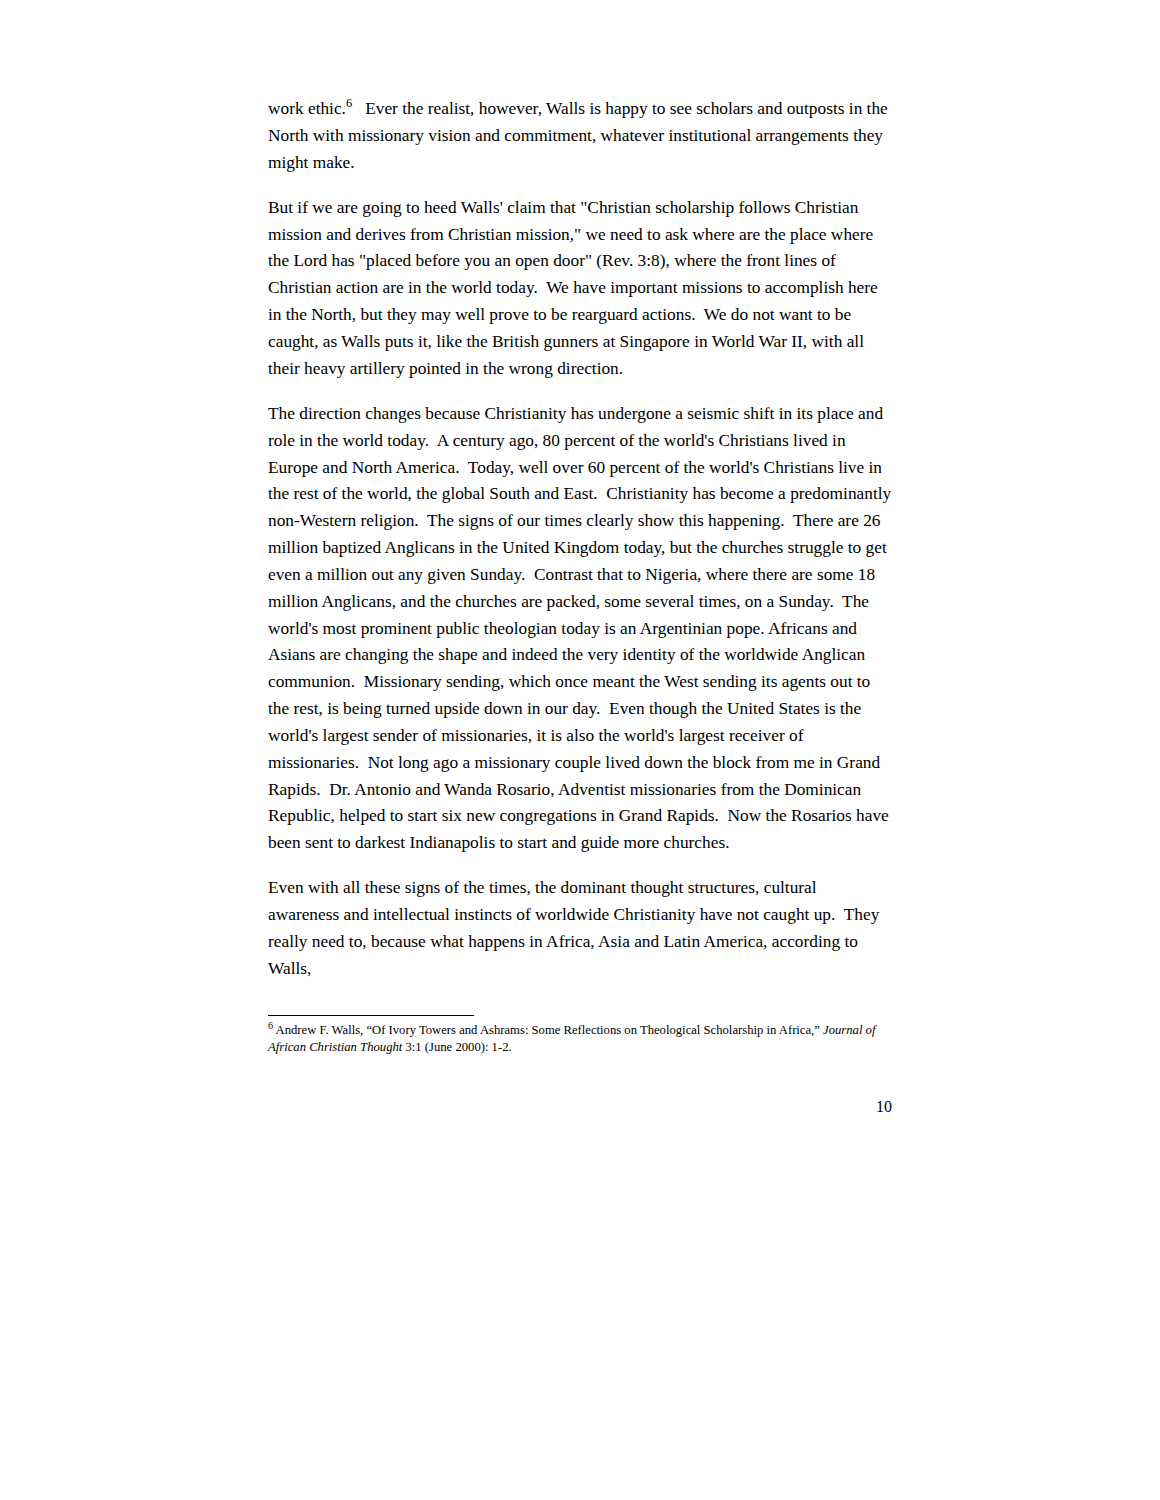work ethic.6 Ever the realist, however, Walls is happy to see scholars and outposts in the North with missionary vision and commitment, whatever institutional arrangements they might make.
But if we are going to heed Walls' claim that "Christian scholarship follows Christian mission and derives from Christian mission," we need to ask where are the place where the Lord has "placed before you an open door" (Rev. 3:8), where the front lines of Christian action are in the world today. We have important missions to accomplish here in the North, but they may well prove to be rearguard actions. We do not want to be caught, as Walls puts it, like the British gunners at Singapore in World War II, with all their heavy artillery pointed in the wrong direction.
The direction changes because Christianity has undergone a seismic shift in its place and role in the world today. A century ago, 80 percent of the world's Christians lived in Europe and North America. Today, well over 60 percent of the world's Christians live in the rest of the world, the global South and East. Christianity has become a predominantly non-Western religion. The signs of our times clearly show this happening. There are 26 million baptized Anglicans in the United Kingdom today, but the churches struggle to get even a million out any given Sunday. Contrast that to Nigeria, where there are some 18 million Anglicans, and the churches are packed, some several times, on a Sunday. The world's most prominent public theologian today is an Argentinian pope. Africans and Asians are changing the shape and indeed the very identity of the worldwide Anglican communion. Missionary sending, which once meant the West sending its agents out to the rest, is being turned upside down in our day. Even though the United States is the world's largest sender of missionaries, it is also the world's largest receiver of missionaries. Not long ago a missionary couple lived down the block from me in Grand Rapids. Dr. Antonio and Wanda Rosario, Adventist missionaries from the Dominican Republic, helped to start six new congregations in Grand Rapids. Now the Rosarios have been sent to darkest Indianapolis to start and guide more churches.
Even with all these signs of the times, the dominant thought structures, cultural awareness and intellectual instincts of worldwide Christianity have not caught up. They really need to, because what happens in Africa, Asia and Latin America, according to Walls,
6 Andrew F. Walls, “Of Ivory Towers and Ashrams: Some Reflections on Theological Scholarship in Africa,” Journal of African Christian Thought 3:1 (June 2000): 1-2.
10